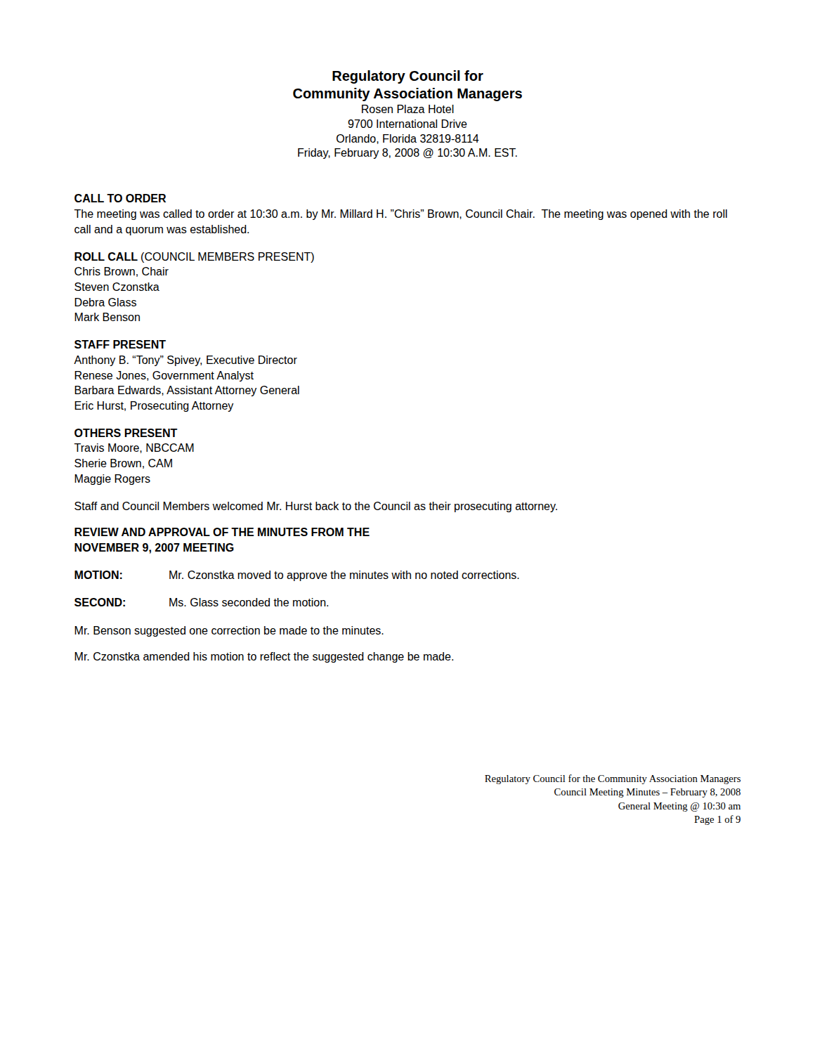Regulatory Council for
Community Association Managers
Rosen Plaza Hotel
9700 International Drive
Orlando, Florida 32819-8114
Friday, February 8, 2008 @ 10:30 A.M. EST.
Call to Order
The meeting was called to order at 10:30 a.m. by Mr. Millard H. ”Chris” Brown, Council Chair. The meeting was opened with the roll call and a quorum was established.
Roll Call (Council Members Present)
Chris Brown, Chair
Steven Czonstka
Debra Glass
Mark Benson
Staff Present
Anthony B. “Tony” Spivey, Executive Director
Renese Jones, Government Analyst
Barbara Edwards, Assistant Attorney General
Eric Hurst, Prosecuting Attorney
Others Present
Travis Moore, NBCCAM
Sherie Brown, CAM
Maggie Rogers
Staff and Council Members welcomed Mr. Hurst back to the Council as their prosecuting attorney.
Review and Approval of the Minutes from the
November 9, 2007 Meeting
Motion:
Mr. Czonstka moved to approve the minutes with no noted corrections.
Second:
Ms. Glass seconded the motion.
Mr. Benson suggested one correction be made to the minutes.
Mr. Czonstka amended his motion to reflect the suggested change be made.
Regulatory Council for the Community Association Managers
Council Meeting Minutes – February 8, 2008
General Meeting @ 10:30 am
Page 1 of 9